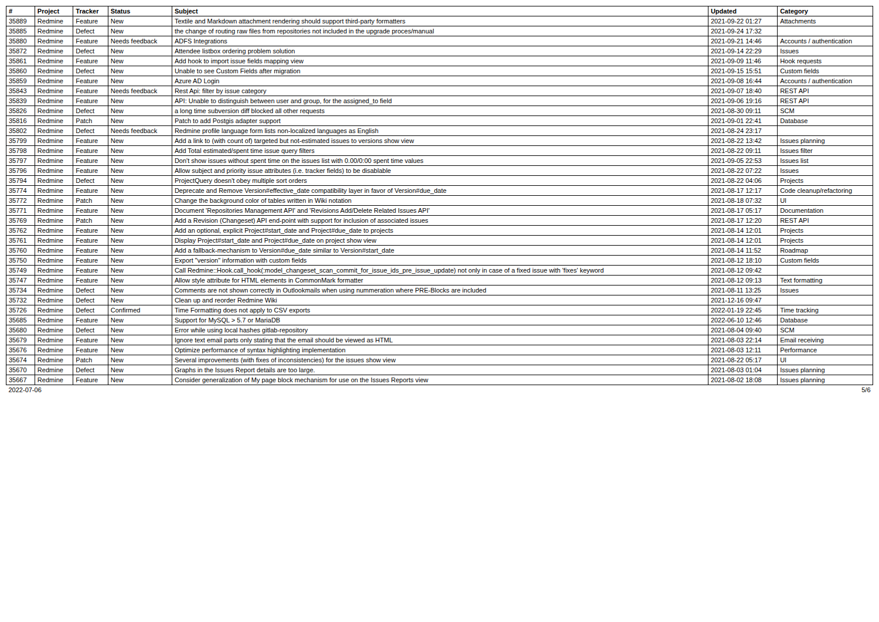| # | Project | Tracker | Status | Subject | Updated | Category |
| --- | --- | --- | --- | --- | --- | --- |
| 35889 | Redmine | Feature | New | Textile and Markdown attachment rendering should support third-party formatters | 2021-09-22 01:27 | Attachments |
| 35885 | Redmine | Defect | New | the change of routing raw files from repositories not included in the upgrade proces/manual | 2021-09-24 17:32 | |
| 35880 | Redmine | Feature | Needs feedback | ADFS Integrations | 2021-09-21 14:46 | Accounts / authentication |
| 35872 | Redmine | Defect | New | Attendee listbox ordering problem solution | 2021-09-14 22:29 | Issues |
| 35861 | Redmine | Feature | New | Add hook to import issue fields mapping view | 2021-09-09 11:46 | Hook requests |
| 35860 | Redmine | Defect | New | Unable to see Custom Fields after migration | 2021-09-15 15:51 | Custom fields |
| 35859 | Redmine | Feature | New | Azure AD Login | 2021-09-08 16:44 | Accounts / authentication |
| 35843 | Redmine | Feature | Needs feedback | Rest Api: filter by issue category | 2021-09-07 18:40 | REST API |
| 35839 | Redmine | Feature | New | API: Unable to distinguish between user and group, for the assigned_to field | 2021-09-06 19:16 | REST API |
| 35826 | Redmine | Defect | New | a long time subversion diff blocked all other requests | 2021-08-30 09:11 | SCM |
| 35816 | Redmine | Patch | New | Patch to add Postgis adapter support | 2021-09-01 22:41 | Database |
| 35802 | Redmine | Defect | Needs feedback | Redmine profile language form lists non-localized languages as English | 2021-08-24 23:17 | |
| 35799 | Redmine | Feature | New | Add a link to (with count of) targeted but not-estimated issues to versions show view | 2021-08-22 13:42 | Issues planning |
| 35798 | Redmine | Feature | New | Add Total estimated/spent time issue query filters | 2021-08-22 09:11 | Issues filter |
| 35797 | Redmine | Feature | New | Don't show issues without spent time on the issues list with 0.00/0:00 spent time values | 2021-09-05 22:53 | Issues list |
| 35796 | Redmine | Feature | New | Allow subject and priority issue attributes (i.e. tracker fields) to be disablable | 2021-08-22 07:22 | Issues |
| 35794 | Redmine | Defect | New | ProjectQuery doesn't obey multiple sort orders | 2021-08-22 04:06 | Projects |
| 35774 | Redmine | Feature | New | Deprecate and Remove Version#effective_date compatibility layer in favor of Version#due_date | 2021-08-17 12:17 | Code cleanup/refactoring |
| 35772 | Redmine | Patch | New | Change the background color of tables written in Wiki notation | 2021-08-18 07:32 | UI |
| 35771 | Redmine | Feature | New | Document 'Repositories Management API' and 'Revisions Add/Delete Related Issues API' | 2021-08-17 05:17 | Documentation |
| 35769 | Redmine | Patch | New | Add a Revision (Changeset) API end-point with support for inclusion of associated issues | 2021-08-17 12:20 | REST API |
| 35762 | Redmine | Feature | New | Add an optional, explicit Project#start_date and Project#due_date to projects | 2021-08-14 12:01 | Projects |
| 35761 | Redmine | Feature | New | Display Project#start_date and Project#due_date on project show view | 2021-08-14 12:01 | Projects |
| 35760 | Redmine | Feature | New | Add a fallback-mechanism to Version#due_date similar to Version#start_date | 2021-08-14 11:52 | Roadmap |
| 35750 | Redmine | Feature | New | Export "version" information with custom fields | 2021-08-12 18:10 | Custom fields |
| 35749 | Redmine | Feature | New | Call Redmine::Hook.call_hook(:model_changeset_scan_commit_for_issue_ids_pre_issue_update) not only in case of a fixed issue with 'fixes' keyword | 2021-08-12 09:42 | |
| 35747 | Redmine | Feature | New | Allow style attribute for HTML elements in CommonMark formatter | 2021-08-12 09:13 | Text formatting |
| 35734 | Redmine | Defect | New | Comments are not shown correctly in Outlookmails when using nummeration where PRE-Blocks are included | 2021-08-11 13:25 | Issues |
| 35732 | Redmine | Defect | New | Clean up and reorder Redmine Wiki | 2021-12-16 09:47 | |
| 35726 | Redmine | Defect | Confirmed | Time Formatting does not apply to CSV exports | 2022-01-19 22:45 | Time tracking |
| 35685 | Redmine | Feature | New | Support for MySQL > 5.7 or MariaDB | 2022-06-10 12:46 | Database |
| 35680 | Redmine | Defect | New | Error while using local hashes gitlab-repository | 2021-08-04 09:40 | SCM |
| 35679 | Redmine | Feature | New | Ignore text email parts only stating that the email should be viewed as HTML | 2021-08-03 22:14 | Email receiving |
| 35676 | Redmine | Feature | New | Optimize performance of syntax highlighting implementation | 2021-08-03 12:11 | Performance |
| 35674 | Redmine | Patch | New | Several improvements (with fixes of inconsistencies) for the issues show view | 2021-08-22 05:17 | UI |
| 35670 | Redmine | Defect | New | Graphs in the Issues Report details are too large. | 2021-08-03 01:04 | Issues planning |
| 35667 | Redmine | Feature | New | Consider generalization of My page block mechanism for use on the Issues Reports view | 2021-08-02 18:08 | Issues planning |
| 2022-07-06 | | 5/6 |